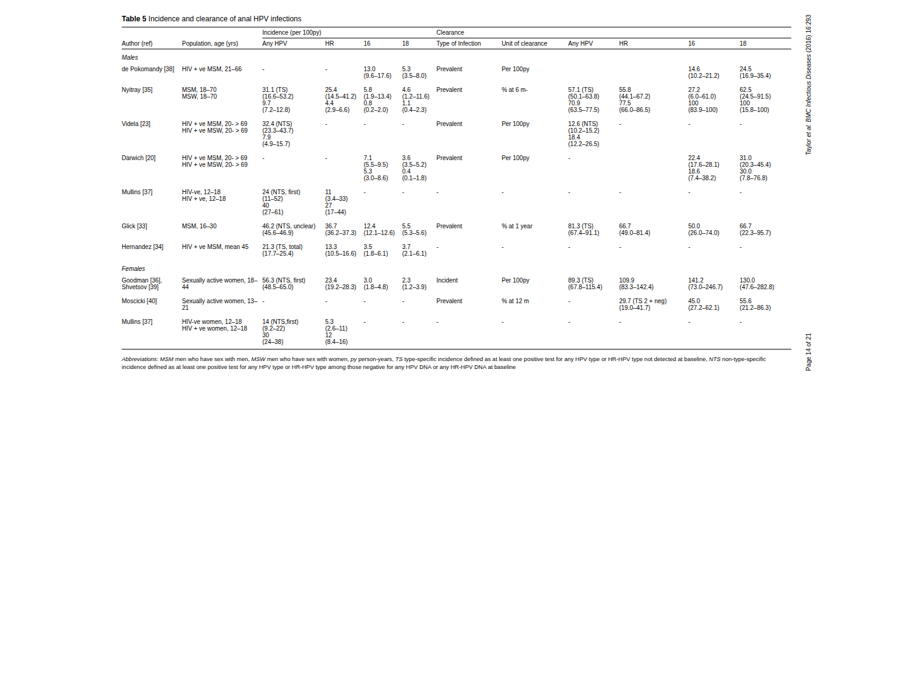Taylor et al. BMC Infectious Diseases (2016) 16:293
Page 14 of 21
Table 5 Incidence and clearance of anal HPV infections
| Author (ref) | Population, age (yrs) | Incidence (per 100py) | Clearance |
| --- | --- | --- | --- |
| Any HPV | HR | 16 | 18 | Type of Infection | Unit of clearance | Any HPV | HR | 16 | 18 |
| Males |
| de Pokomandy [38] | HIV + ve MSM, 21–66 | - | - | 13.0 (9.6–17.6) | 5.3 (3.5–8.0) | Prevalent | Per 100py | | | 14.6 (10.2–21.2) | 24.5 (16.9–35.4) |
| Nyitray [35] | MSM, 18–70 MSW, 18–70 | 31.1 (TS) (16.6–53.2) 9.7 (7.2–12.8) | 25.4 (14.5–41.2) 4.4 (2.9–6.6) | 5.8 (1.9–13.4) 0.8 (0.2–2.0) | 4.6 (1.2–11.6) 1.1 (0.4–2.3) | Prevalent | % at 6 m- | 57.1 (TS) (50.1–63.8) 70.9 (63.5–77.5) | 55.8 (44.1–67.2) 77.5 (66.0–86.5) | 27.2 (6.0–61.0) 100 (83.9–100) | 62.5 (24.5–91.5) 100 (15.8–100) |
| Videla [23] | HIV + ve MSM, 20- > 69 HIV + ve MSW, 20- > 69 | 32.4 (NTS) (23.3–43.7) 7.9 (4.9–15.7) | - | - | - | Prevalent | Per 100py | 12.6 (NTS) (10.2–15.2) 18.4 (12.2–26.5) | - | - | - |
| Darwich [20] | HIV + ve MSM, 20- > 69 HIV + ve MSW, 20- > 69 | - | - | 7.1 (5.5–9.5) 5.3 (3.0–8.6) | 3.6 (3.5–5.2) 0.4 (0.1–1.8) | Prevalent | Per 100py | - | | 22.4 (17.6–28.1) 18.6 (7.4–38.2) | 31.0 (20.3–45.4) 30.0 (7.8–76.8) |
| Mullins [37] | HIV-ve, 12–18 HIV + ve, 12–18 | 24 (NTS, first) (11–52) 40 (27–61) | 11 (3.4–33) 27 (17–44) | - | - | - | - | - | - | - | - |
| Glick [33] | MSM, 16–30 | 46.2 (NTS, unclear) (45.6–46.9) | 36.7 (36.2–37.3) | 12.4 (12.1–12.6) | 5.5 (5.3–5.6) | Prevalent | % at 1 year | 81.3 (TS) (67.4–91.1) | 66.7 (49.0–81.4) | 50.0 (26.0–74.0) | 66.7 (22.3–95.7) |
| Hernandez [34] | HIV + ve MSM, mean 45 | 21.3 (TS, total) (17.7–25.4) | 13.3 (10.5–16.6) | 3.5 (1.8–6.1) | 3.7 (2.1–6.1) | - | - | - | - | - | - |
| Females |
| Goodman [36], Shvetsov [39] | Sexually active women, 18–44 | 56.3 (NTS, first) (48.5–65.0) | 23.4 (19.2–28.3) | 3.0 (1.8–4.8) | 2.3 (1.2–3.9) | Incident | Per 100py | 89.3 (TS) (67.8–115.4) | 109.9 (83.3–142.4) | 141.2 (73.0–246.7) | 130.0 (47.6–282.8) |
| Moscicki [40] | Sexually active women, 13–21 | - | - | - | - | Prevalent | % at 12 m | - | 29.7 (TS 2 + neg) (19.0–41.7) | 45.0 (27.2–62.1) | 55.6 (21.2–86.3) |
| Mullins [37] | HIV-ve women, 12–18 HIV + ve women, 12–18 | 14 (NTS,first) (9.2–22) 30 (24–38) | 5.3 (2.6–11) 12 (8.4–16) | - | - | - | - | - | - | - | - |
Abbreviations: MSM men who have sex with men, MSW men who have sex with women, py person-years, TS type-specific incidence defined as at least one positive test for any HPV type or HR-HPV type not detected at baseline, NTS non-type-specific incidence defined as at least one positive test for any HPV type or HR-HPV type among those negative for any HPV DNA or any HR-HPV DNA at baseline